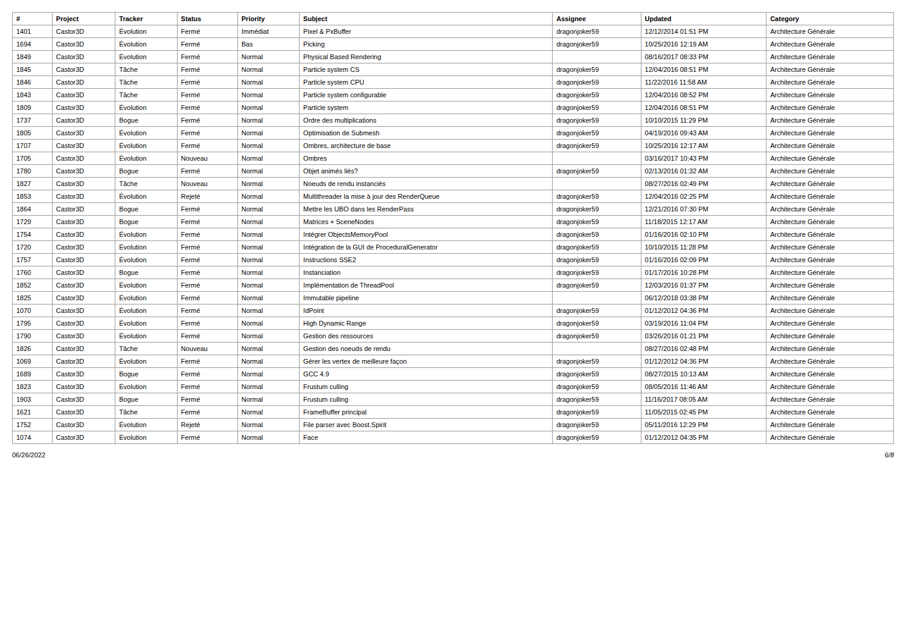| # | Project | Tracker | Status | Priority | Subject | Assignee | Updated | Category |
| --- | --- | --- | --- | --- | --- | --- | --- | --- |
| 1401 | Castor3D | Évolution | Fermé | Immédiat | Pixel & PxBuffer | dragonjoker59 | 12/12/2014 01:51 PM | Architecture Générale |
| 1694 | Castor3D | Évolution | Fermé | Bas | Picking | dragonjoker59 | 10/25/2016 12:19 AM | Architecture Générale |
| 1849 | Castor3D | Évolution | Fermé | Normal | Physical Based Rendering | | 08/16/2017 08:33 PM | Architecture Générale |
| 1845 | Castor3D | Tâche | Fermé | Normal | Particle system CS | dragonjoker59 | 12/04/2016 08:51 PM | Architecture Générale |
| 1846 | Castor3D | Tâche | Fermé | Normal | Particle system CPU | dragonjoker59 | 11/22/2016 11:58 AM | Architecture Générale |
| 1843 | Castor3D | Tâche | Fermé | Normal | Particle system configurable | dragonjoker59 | 12/04/2016 08:52 PM | Architecture Générale |
| 1809 | Castor3D | Évolution | Fermé | Normal | Particle system | dragonjoker59 | 12/04/2016 08:51 PM | Architecture Générale |
| 1737 | Castor3D | Bogue | Fermé | Normal | Ordre des multiplications | dragonjoker59 | 10/10/2015 11:29 PM | Architecture Générale |
| 1805 | Castor3D | Évolution | Fermé | Normal | Optimisation de Submesh | dragonjoker59 | 04/19/2016 09:43 AM | Architecture Générale |
| 1707 | Castor3D | Évolution | Fermé | Normal | Ombres, architecture de base | dragonjoker59 | 10/25/2016 12:17 AM | Architecture Générale |
| 1705 | Castor3D | Évolution | Nouveau | Normal | Ombres | | 03/16/2017 10:43 PM | Architecture Générale |
| 1780 | Castor3D | Bogue | Fermé | Normal | Objet animés liés? | dragonjoker59 | 02/13/2016 01:32 AM | Architecture Générale |
| 1827 | Castor3D | Tâche | Nouveau | Normal | Noeuds de rendu instanciés | | 08/27/2016 02:49 PM | Architecture Générale |
| 1853 | Castor3D | Évolution | Rejeté | Normal | Multithreader la mise à jour des RenderQueue | dragonjoker59 | 12/04/2016 02:25 PM | Architecture Générale |
| 1864 | Castor3D | Bogue | Fermé | Normal | Mettre les UBO dans les RenderPass | dragonjoker59 | 12/21/2016 07:30 PM | Architecture Générale |
| 1729 | Castor3D | Bogue | Fermé | Normal | Matrices + SceneNodes | dragonjoker59 | 11/18/2015 12:17 AM | Architecture Générale |
| 1754 | Castor3D | Évolution | Fermé | Normal | Intégrer ObjectsMemoryPool | dragonjoker59 | 01/16/2016 02:10 PM | Architecture Générale |
| 1720 | Castor3D | Évolution | Fermé | Normal | Intégration de la GUI de ProceduralGenerator | dragonjoker59 | 10/10/2015 11:28 PM | Architecture Générale |
| 1757 | Castor3D | Évolution | Fermé | Normal | Instructions SSE2 | dragonjoker59 | 01/16/2016 02:09 PM | Architecture Générale |
| 1760 | Castor3D | Bogue | Fermé | Normal | Instanciation | dragonjoker59 | 01/17/2016 10:28 PM | Architecture Générale |
| 1852 | Castor3D | Évolution | Fermé | Normal | Implémentation de ThreadPool | dragonjoker59 | 12/03/2016 01:37 PM | Architecture Générale |
| 1825 | Castor3D | Évolution | Fermé | Normal | Immutable pipeline | | 06/12/2018 03:38 PM | Architecture Générale |
| 1070 | Castor3D | Évolution | Fermé | Normal | IdPoint | dragonjoker59 | 01/12/2012 04:36 PM | Architecture Générale |
| 1795 | Castor3D | Évolution | Fermé | Normal | High Dynamic Range | dragonjoker59 | 03/19/2016 11:04 PM | Architecture Générale |
| 1790 | Castor3D | Évolution | Fermé | Normal | Gestion des ressources | dragonjoker59 | 03/26/2016 01:21 PM | Architecture Générale |
| 1826 | Castor3D | Tâche | Nouveau | Normal | Gestion des noeuds de rendu | | 08/27/2016 02:48 PM | Architecture Générale |
| 1069 | Castor3D | Évolution | Fermé | Normal | Gérer les vertex de meilleure façon | dragonjoker59 | 01/12/2012 04:36 PM | Architecture Générale |
| 1689 | Castor3D | Bogue | Fermé | Normal | GCC 4.9 | dragonjoker59 | 08/27/2015 10:13 AM | Architecture Générale |
| 1823 | Castor3D | Évolution | Fermé | Normal | Frustum culling | dragonjoker59 | 08/05/2016 11:46 AM | Architecture Générale |
| 1903 | Castor3D | Bogue | Fermé | Normal | Frustum culling | dragonjoker59 | 11/16/2017 08:05 AM | Architecture Générale |
| 1621 | Castor3D | Tâche | Fermé | Normal | FrameBuffer principal | dragonjoker59 | 11/05/2015 02:45 PM | Architecture Générale |
| 1752 | Castor3D | Évolution | Rejeté | Normal | File parser avec Boost.Spirit | dragonjoker59 | 05/11/2016 12:29 PM | Architecture Générale |
| 1074 | Castor3D | Évolution | Fermé | Normal | Face | dragonjoker59 | 01/12/2012 04:35 PM | Architecture Générale |
06/26/2022 6/8